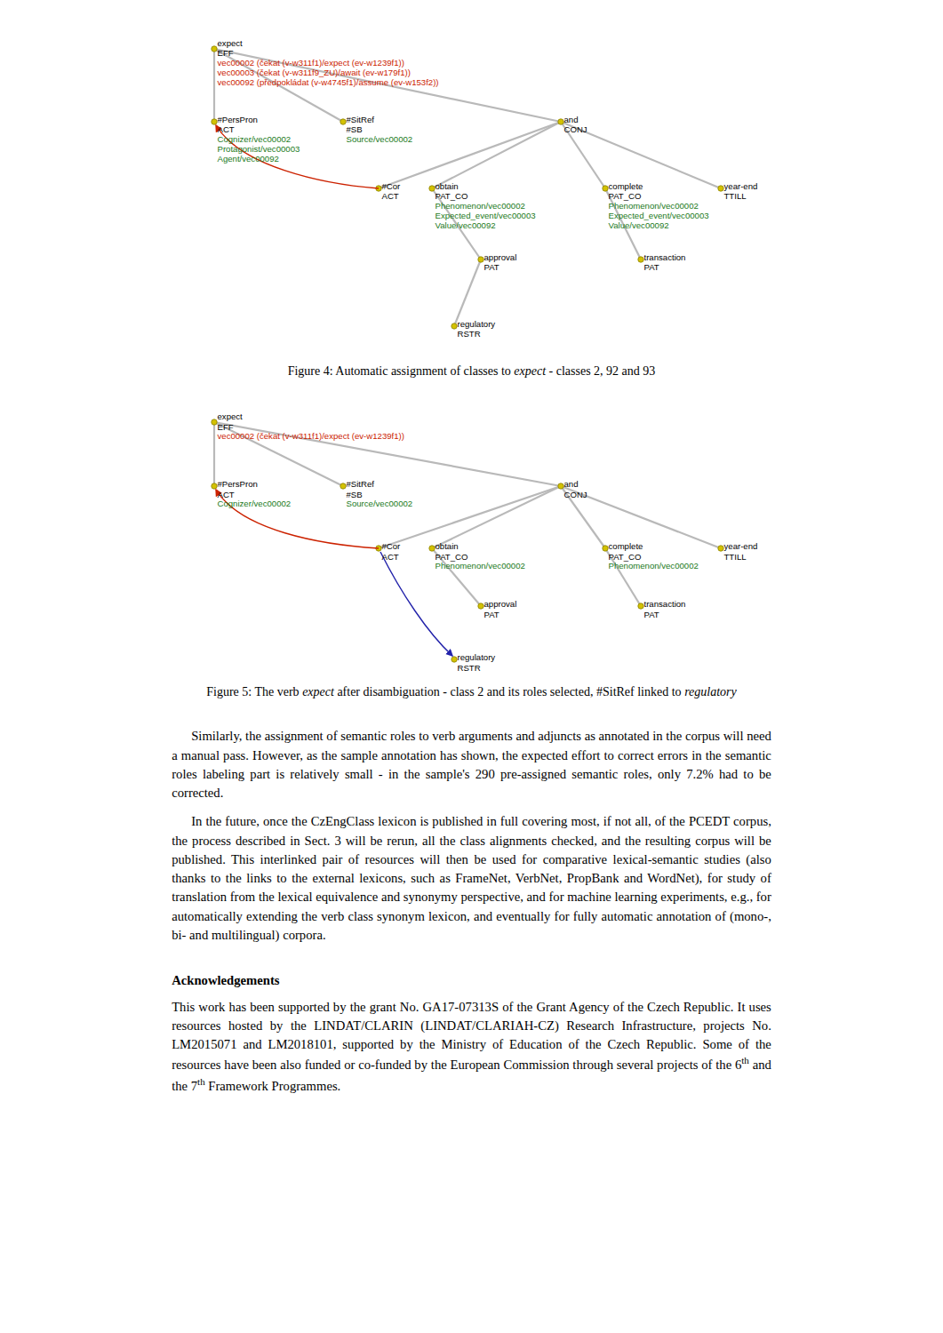expect
EFF vec00002 (čekat (v-w311f1)/expect (ev-w1239f1))
vec00003 (čekat (v-w311f9_ZU)/await (ev-w179f1))
vec00092 (předpokládat (v-w4745f1)/assume (ev-w153f2)) #PersPron
ACT Cognizer/vec00002
Protagonist/vec00003
Agent/vec00092 #SitRef
#SB Source/vec00002 and
CONJ #Cor
ACT obtain
PAT_CO Phenomenon/vec00002
Expected_event/vec00003
Value/vec00092 complete
PAT_CO Phenomenon/vec00002
Expected_event/vec00003
Value/vec00092 year-end
TTILL approval
PAT transaction
PAT regulatory
RSTR
Figure 4: Automatic assignment of classes to expect - classes 2, 92 and 93
expect
EFF vec00002 (čekat (v-w311f1)/expect (ev-w1239f1)) #PersPron
ACT Cognizer/vec00002 #SitRef
#SB Source/vec00002 and
CONJ #Cor
ACT obtain
PAT_CO Phenomenon/vec00002 complete
PAT_CO Phenomenon/vec00002 year-end
TTILL approval
PAT transaction
PAT regulatory
RSTR
Figure 5: The verb expect after disambiguation - class 2 and its roles selected, #SitRef linked to regulatory
Similarly, the assignment of semantic roles to verb arguments and adjuncts as annotated in the corpus will need a manual pass. However, as the sample annotation has shown, the expected effort to correct errors in the semantic roles labeling part is relatively small - in the sample's 290 pre-assigned semantic roles, only 7.2% had to be corrected.
In the future, once the CzEngClass lexicon is published in full covering most, if not all, of the PCEDT corpus, the process described in Sect. 3 will be rerun, all the class alignments checked, and the resulting corpus will be published. This interlinked pair of resources will then be used for comparative lexical-semantic studies (also thanks to the links to the external lexicons, such as FrameNet, VerbNet, PropBank and WordNet), for study of translation from the lexical equivalence and synonymy perspective, and for machine learning experiments, e.g., for automatically extending the verb class synonym lexicon, and eventually for fully automatic annotation of (mono-, bi- and multilingual) corpora.
Acknowledgements
This work has been supported by the grant No. GA17-07313S of the Grant Agency of the Czech Republic. It uses resources hosted by the LINDAT/CLARIN (LINDAT/CLARIAH-CZ) Research Infrastructure, projects No. LM2015071 and LM2018101, supported by the Ministry of Education of the Czech Republic. Some of the resources have been also funded or co-funded by the European Commission through several projects of the 6th and the 7th Framework Programmes.